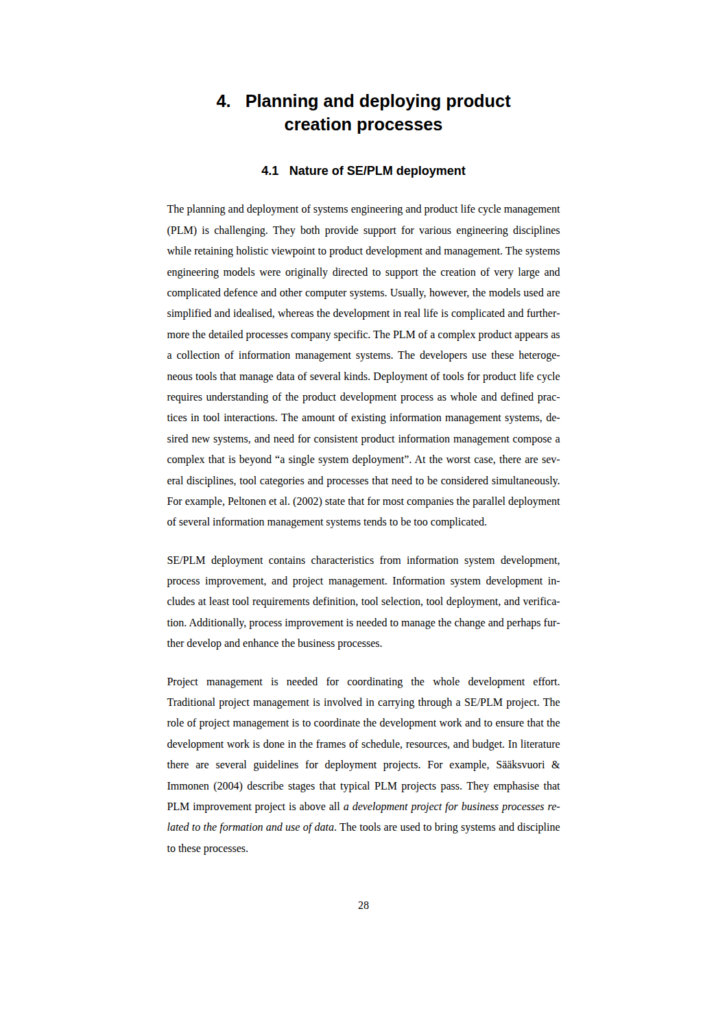4. Planning and deploying product creation processes
4.1 Nature of SE/PLM deployment
The planning and deployment of systems engineering and product life cycle management (PLM) is challenging. They both provide support for various engineering disciplines while retaining holistic viewpoint to product development and management. The systems engineering models were originally directed to support the creation of very large and complicated defence and other computer systems. Usually, however, the models used are simplified and idealised, whereas the development in real life is complicated and furthermore the detailed processes company specific. The PLM of a complex product appears as a collection of information management systems. The developers use these heterogeneous tools that manage data of several kinds. Deployment of tools for product life cycle requires understanding of the product development process as whole and defined practices in tool interactions. The amount of existing information management systems, desired new systems, and need for consistent product information management compose a complex that is beyond “a single system deployment”. At the worst case, there are several disciplines, tool categories and processes that need to be considered simultaneously. For example, Peltonen et al. (2002) state that for most companies the parallel deployment of several information management systems tends to be too complicated.
SE/PLM deployment contains characteristics from information system development, process improvement, and project management. Information system development includes at least tool requirements definition, tool selection, tool deployment, and verification. Additionally, process improvement is needed to manage the change and perhaps further develop and enhance the business processes.
Project management is needed for coordinating the whole development effort. Traditional project management is involved in carrying through a SE/PLM project. The role of project management is to coordinate the development work and to ensure that the development work is done in the frames of schedule, resources, and budget. In literature there are several guidelines for deployment projects. For example, Sääksvuori & Immonen (2004) describe stages that typical PLM projects pass. They emphasise that PLM improvement project is above all a development project for business processes related to the formation and use of data. The tools are used to bring systems and discipline to these processes.
28